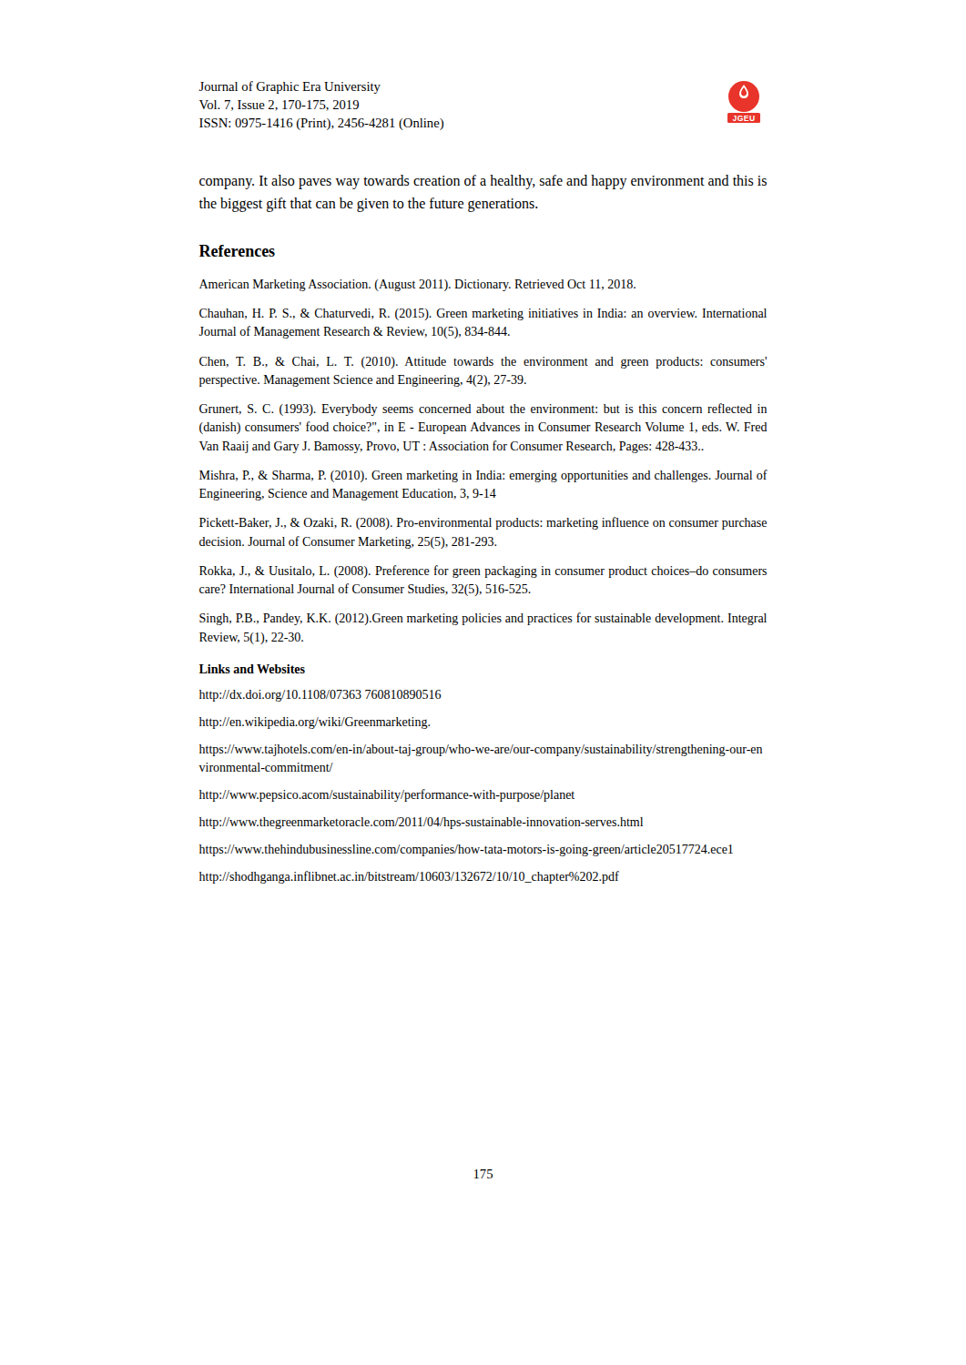Journal of Graphic Era University
Vol. 7, Issue 2, 170-175, 2019
ISSN: 0975-1416 (Print), 2456-4281 (Online)
JGEU
company. It also paves way towards creation of a healthy, safe and happy environment and this is the biggest gift that can be given to the future generations.
References
American Marketing Association. (August 2011). Dictionary. Retrieved Oct 11, 2018.
Chauhan, H. P. S., & Chaturvedi, R. (2015). Green marketing initiatives in India: an overview. International Journal of Management Research & Review, 10(5), 834-844.
Chen, T. B., & Chai, L. T. (2010). Attitude towards the environment and green products: consumers' perspective. Management Science and Engineering, 4(2), 27-39.
Grunert, S. C. (1993). Everybody seems concerned about the environment: but is this concern reflected in (danish) consumers' food choice?", in E - European Advances in Consumer Research Volume 1, eds. W. Fred Van Raaij and Gary J. Bamossy, Provo, UT : Association for Consumer Research, Pages: 428-433..
Mishra, P., & Sharma, P. (2010). Green marketing in India: emerging opportunities and challenges. Journal of Engineering, Science and Management Education, 3, 9-14
Pickett-Baker, J., & Ozaki, R. (2008). Pro-environmental products: marketing influence on consumer purchase decision. Journal of Consumer Marketing, 25(5), 281-293.
Rokka, J., & Uusitalo, L. (2008). Preference for green packaging in consumer product choices–do consumers care? International Journal of Consumer Studies, 32(5), 516-525.
Singh, P.B., Pandey, K.K. (2012).Green marketing policies and practices for sustainable development. Integral Review, 5(1), 22-30.
Links and Websites
http://dx.doi.org/10.1108/07363 760810890516
http://en.wikipedia.org/wiki/Greenmarketing.
https://www.tajhotels.com/en-in/about-taj-group/who-we-are/our-company/sustainability/strengthening-our-environmental-commitment/
http://www.pepsico.acom/sustainability/performance-with-purpose/planet
http://www.thegreenmarketoracle.com/2011/04/hps-sustainable-innovation-serves.html
https://www.thehindubusinessline.com/companies/how-tata-motors-is-going-green/article20517724.ece1
http://shodhganga.inflibnet.ac.in/bitstream/10603/132672/10/10_chapter%202.pdf
175